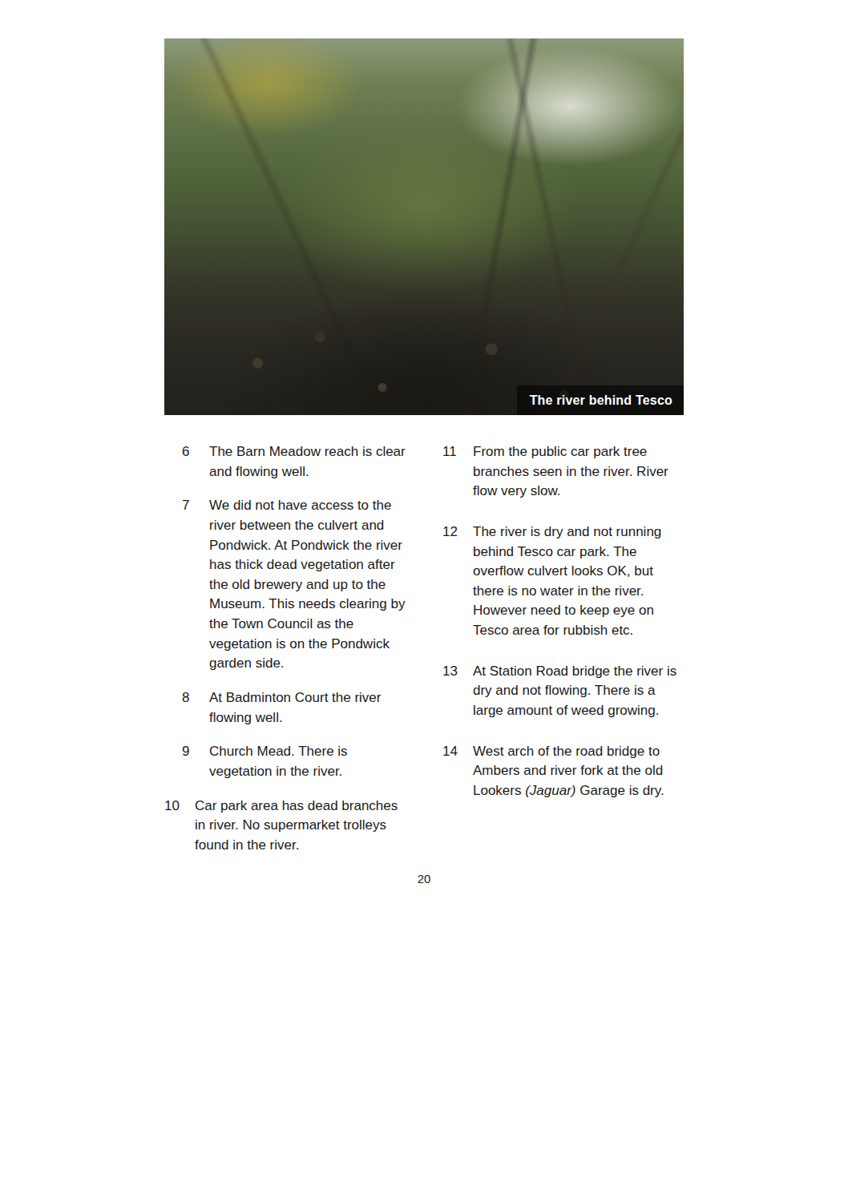The river behind Tesco
6 The Barn Meadow reach is clear and flowing well.
7 We did not have access to the river between the culvert and Pondwick. At Pondwick the river has thick dead vegetation after the old brewery and up to the Museum. This needs clearing by the Town Council as the vegetation is on the Pondwick garden side.
8 At Badminton Court the river flowing well.
9 Church Mead. There is vegetation in the river.
10 Car park area has dead branches in river. No supermarket trolleys found in the river.
11 From the public car park tree branches seen in the river. River flow very slow.
12 The river is dry and not running behind Tesco car park. The overflow culvert looks OK, but there is no water in the river. However need to keep eye on Tesco area for rubbish etc.
13 At Station Road bridge the river is dry and not flowing. There is a large amount of weed growing.
14 West arch of the road bridge to Ambers and river fork at the old Lookers (Jaguar) Garage is dry.
20